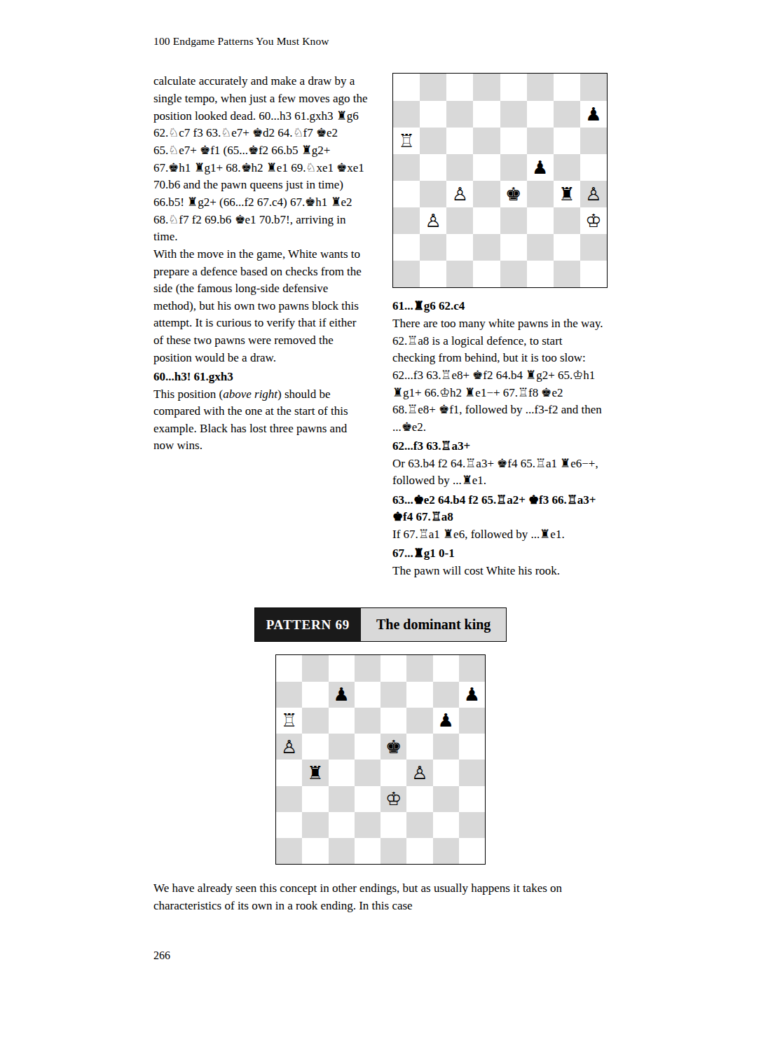100 Endgame Patterns You Must Know
calculate accurately and make a draw by a single tempo, when just a few moves ago the position looked dead. 60...h3 61.gxh3 ♜g6 62.♘c7 f3 63.♘e7+ ♚d2 64.♘f7 ♚e2 65.♘e7+ ♚f1 (65...♚f2 66.b5 ♜g2+ 67.♚h1 ♜g1+ 68.♚h2 ♜e1 69.♘xe1 ♚xe1 70.b6 and the pawn queens just in time) 66.b5! ♜g2+ (66...f2 67.c4) 67.♚h1 ♜e2 68.♘f7 f2 69.b6 ♚e1 70.b7!, arriving in time.
With the move in the game, White wants to prepare a defence based on checks from the side (the famous long-side defensive method), but his own two pawns block this attempt. It is curious to verify that if either of these two pawns were removed the position would be a draw.
60...h3! 61.gxh3
This position (above right) should be compared with the one at the start of this example. Black has lost three pawns and now wins.
♟
♖
♟
♙
♚
♜
♙
♙
♔
61...♜g6 62.c4
There are too many white pawns in the way. 62.♖a8 is a logical defence, to start checking from behind, but it is too slow: 62...f3 63.♖e8+ ♚f2 64.b4 ♜g2+ 65.♔h1 ♜g1+ 66.♔h2 ♜e1−+ 67.♖f8 ♚e2 68.♖e8+ ♚f1, followed by ...f3-f2 and then ...♚e2.
62...f3 63.♖a3+
Or 63.b4 f2 64.♖a3+ ♚f4 65.♖a1 ♜e6−+, followed by ...♜e1.
63...♚e2 64.b4 f2 65.♖a2+ ♚f3 66.♖a3+ ♚f4 67.♖a8
If 67.♖a1 ♜e6, followed by ...♜e1.
67...♜g1 0-1
The pawn will cost White his rook.
PATTERN 69
The dominant king
♟
♟
♖
♟
♙
♚
♜
♙
♔
We have already seen this concept in other endings, but as usually happens it takes on characteristics of its own in a rook ending. In this case
266